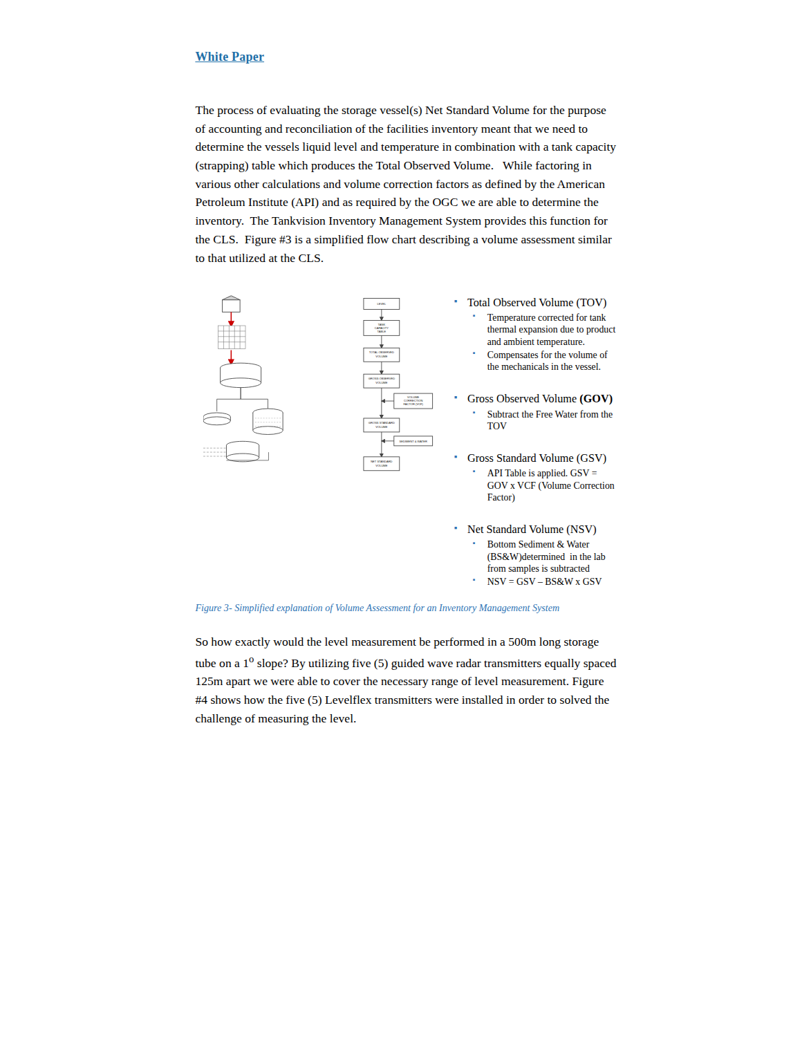White Paper
The process of evaluating the storage vessel(s) Net Standard Volume for the purpose of accounting and reconciliation of the facilities inventory meant that we need to determine the vessels liquid level and temperature in combination with a tank capacity (strapping) table which produces the Total Observed Volume. While factoring in various other calculations and volume correction factors as defined by the American Petroleum Institute (API) and as required by the OGC we are able to determine the inventory. The Tankvision Inventory Management System provides this function for the CLS. Figure #3 is a simplified flow chart describing a volume assessment similar to that utilized at the CLS.
LEVEL TANK CAPACITY TABLE TOTAL OBSERVED VOLUME GROSS OBSERVED VOLUME VOLUME CORRECTION FACTOR (VCF) GROSS STANDARD VOLUME SEDIMENT & WATER NET STANDARD VOLUME
Total Observed Volume (TOV)
Temperature corrected for tank thermal expansion due to product and ambient temperature.
Compensates for the volume of the mechanicals in the vessel.
Gross Observed Volume (GOV)
Subtract the Free Water from the TOV
Gross Standard Volume (GSV)
API Table is applied. GSV = GOV x VCF (Volume Correction Factor)
Net Standard Volume (NSV)
Bottom Sediment & Water (BS&W)determined in the lab from samples is subtracted
NSV = GSV – BS&W x GSV
Figure 3- Simplified explanation of Volume Assessment for an Inventory Management System
So how exactly would the level measurement be performed in a 500m long storage tube on a 1o slope? By utilizing five (5) guided wave radar transmitters equally spaced 125m apart we were able to cover the necessary range of level measurement. Figure #4 shows how the five (5) Levelflex transmitters were installed in order to solved the challenge of measuring the level.